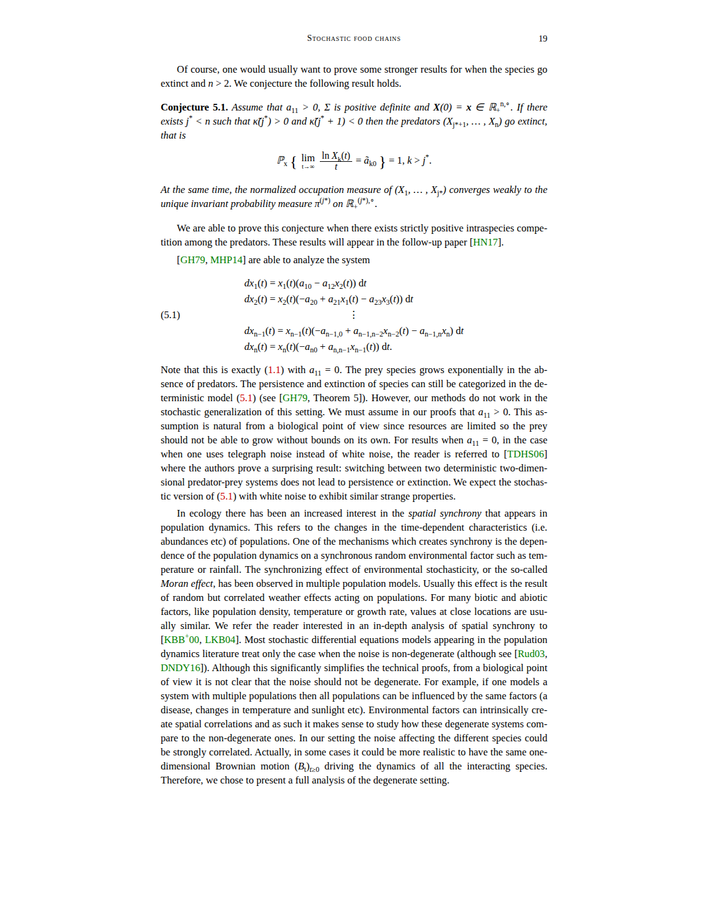Stochastic food chains 19
Of course, one would usually want to prove some stronger results for when the species go extinct and n > 2. We conjecture the following result holds.
Conjecture 5.1. Assume that a11 > 0, Σ is positive definite and X(0) = x ∈ ℝ+n,∘. If there exists j* < n such that κ̃(j*) > 0 and κ̃(j* + 1) < 0 then the predators (Xj*+1, … , Xn) go extinct, that is
ℙx { lim t→∞ ln Xk(t) t = ãk0 } = 1, k > j*.
At the same time, the normalized occupation measure of (X1, … , Xj*) converges weakly to the unique invariant probability measure π(j*) on ℝ+(j*),∘.
We are able to prove this conjecture when there exists strictly positive intraspecies competition among the predators. These results will appear in the follow-up paper [HN17].
[GH79, MHP14] are able to analyze the system
(5.1)
dx1(t) = x1(t)(a10 − a12 x2(t)) dt
dx2(t) = x2(t)(−a20 + a21 x1(t) − a23 x3(t)) dt
⋮
dxn−1(t) = xn−1(t)(−an−1,0 + an−1,n−2 xn−2(t) − an−1,n xn) dt
dxn(t) = xn(t)(−an0 + an,n−1 xn−1(t)) dt.
Note that this is exactly (1.1) with a11 = 0. The prey species grows exponentially in the absence of predators. The persistence and extinction of species can still be categorized in the deterministic model (5.1) (see [GH79, Theorem 5]). However, our methods do not work in the stochastic generalization of this setting. We must assume in our proofs that a11 > 0. This assumption is natural from a biological point of view since resources are limited so the prey should not be able to grow without bounds on its own. For results when a11 = 0, in the case when one uses telegraph noise instead of white noise, the reader is referred to [TDHS06] where the authors prove a surprising result: switching between two deterministic two-dimensional predator-prey systems does not lead to persistence or extinction. We expect the stochastic version of (5.1) with white noise to exhibit similar strange properties.
In ecology there has been an increased interest in the spatial synchrony that appears in population dynamics. This refers to the changes in the time-dependent characteristics (i.e. abundances etc) of populations. One of the mechanisms which creates synchrony is the dependence of the population dynamics on a synchronous random environmental factor such as temperature or rainfall. The synchronizing effect of environmental stochasticity, or the so-called Moran effect, has been observed in multiple population models. Usually this effect is the result of random but correlated weather effects acting on populations. For many biotic and abiotic factors, like population density, temperature or growth rate, values at close locations are usually similar. We refer the reader interested in an in-depth analysis of spatial synchrony to [KBB+00, LKB04]. Most stochastic differential equations models appearing in the population dynamics literature treat only the case when the noise is non-degenerate (although see [Rud03, DNDY16]). Although this significantly simplifies the technical proofs, from a biological point of view it is not clear that the noise should not be degenerate. For example, if one models a system with multiple populations then all populations can be influenced by the same factors (a disease, changes in temperature and sunlight etc). Environmental factors can intrinsically create spatial correlations and as such it makes sense to study how these degenerate systems compare to the non-degenerate ones. In our setting the noise affecting the different species could be strongly correlated. Actually, in some cases it could be more realistic to have the same one-dimensional Brownian motion (Bt)t≥0 driving the dynamics of all the interacting species. Therefore, we chose to present a full analysis of the degenerate setting.